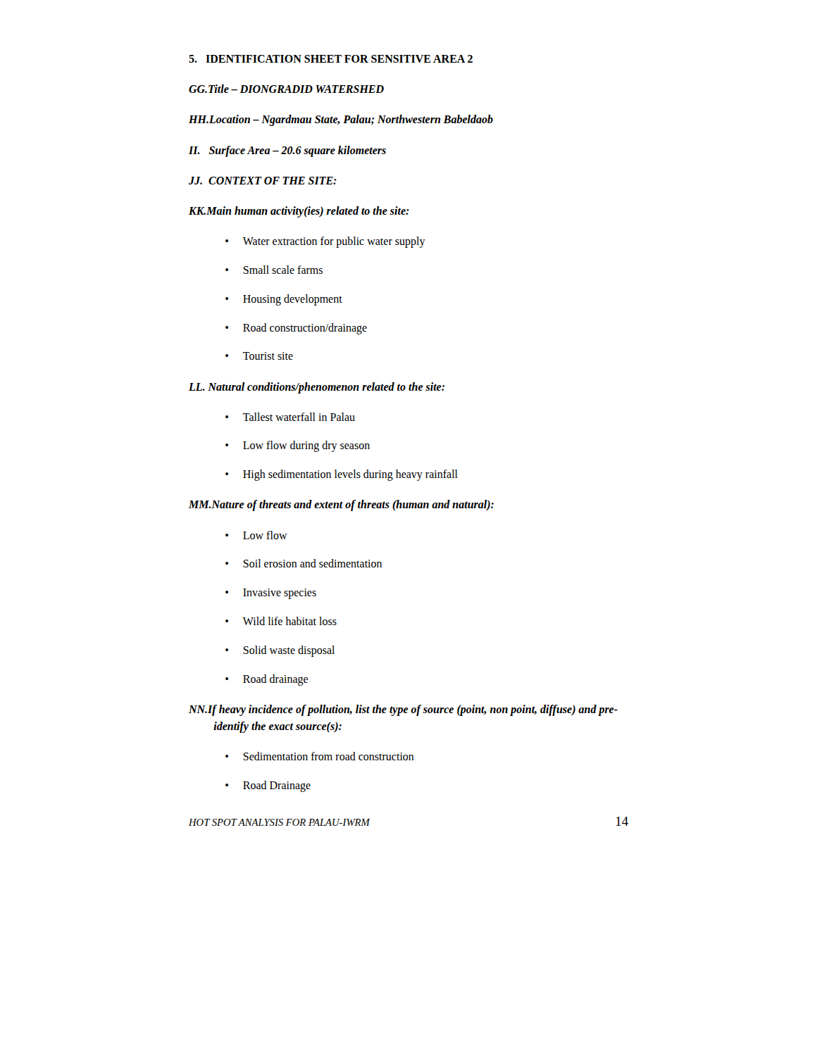5. IDENTIFICATION SHEET FOR SENSITIVE AREA 2
GG.Title – DIONGRADID WATERSHED
HH.Location – Ngardmau State, Palau; Northwestern Babeldaob
II. Surface Area – 20.6 square kilometers
JJ. CONTEXT OF THE SITE:
KK.Main human activity(ies) related to the site:
Water extraction for public water supply
Small scale farms
Housing development
Road construction/drainage
Tourist site
LL. Natural conditions/phenomenon related to the site:
Tallest waterfall in Palau
Low flow during dry season
High sedimentation levels during heavy rainfall
MM.Nature of threats and extent of threats (human and natural):
Low flow
Soil erosion and sedimentation
Invasive species
Wild life habitat loss
Solid waste disposal
Road drainage
NN.If heavy incidence of pollution, list the type of source (point, non point, diffuse) and pre-identify the exact source(s):
Sedimentation from road construction
Road Drainage
HOT SPOT ANALYSIS FOR PALAU-IWRM 14